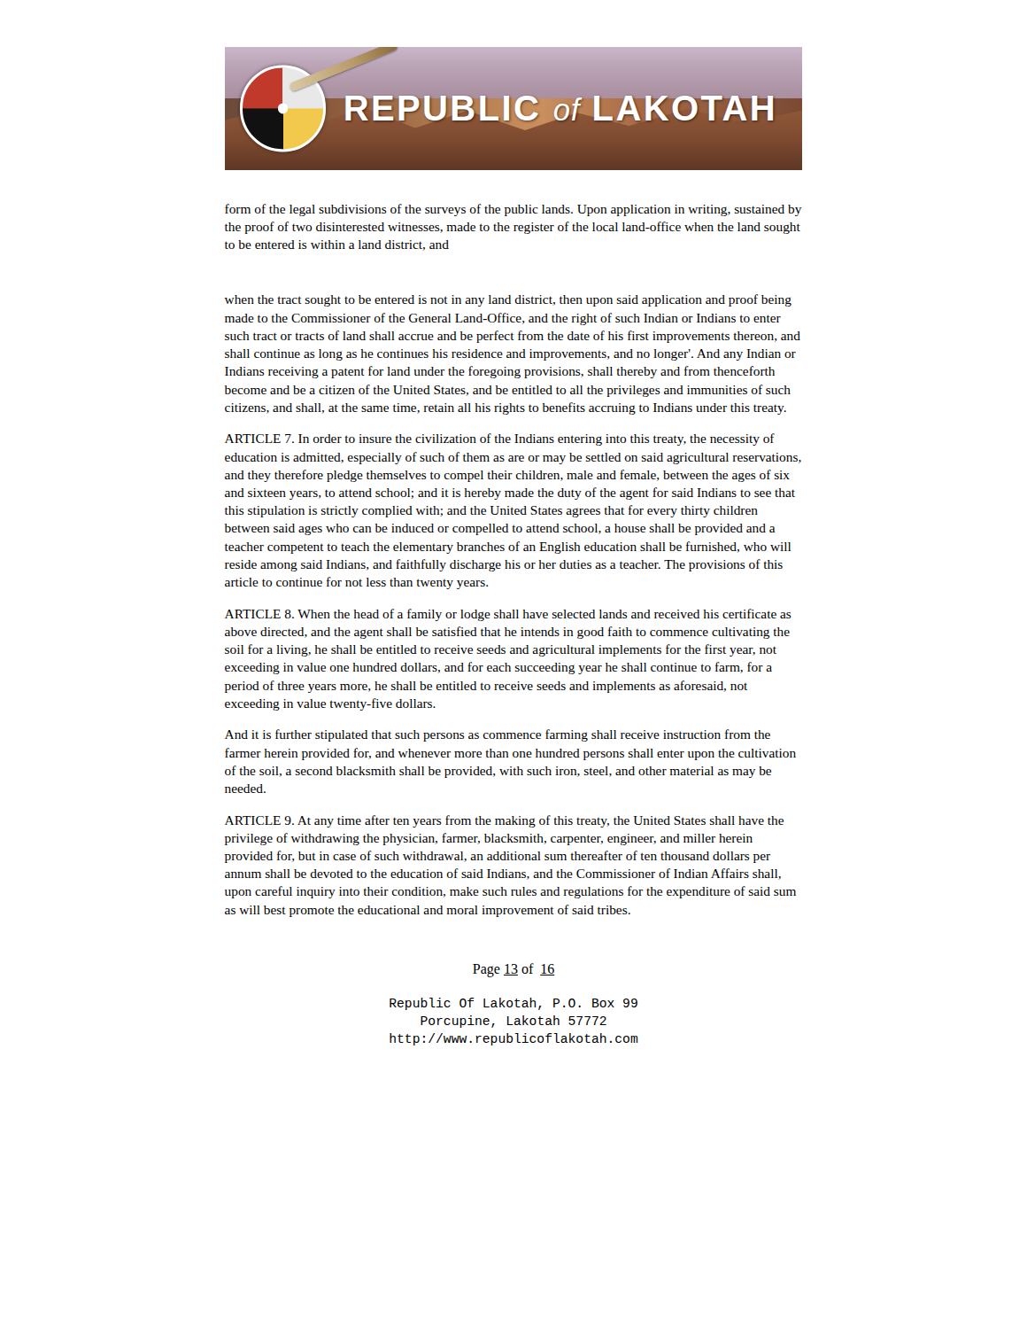REPUBLIC of LAKOTAH
form of the legal subdivisions of the surveys of the public lands. Upon application in writing, sustained by the proof of two disinterested witnesses, made to the register of the local land-office when the land sought to be entered is within a land district, and
when the tract sought to be entered is not in any land district, then upon said application and proof being made to the Commissioner of the General Land-Office, and the right of such Indian or Indians to enter such tract or tracts of land shall accrue and be perfect from the date of his first improvements thereon, and shall continue as long as he continues his residence and improvements, and no longer'. And any Indian or Indians receiving a patent for land under the foregoing provisions, shall thereby and from thenceforth become and be a citizen of the United States, and be entitled to all the privileges and immunities of such citizens, and shall, at the same time, retain all his rights to benefits accruing to Indians under this treaty.
ARTICLE 7. In order to insure the civilization of the Indians entering into this treaty, the necessity of education is admitted, especially of such of them as are or may be settled on said agricultural reservations, and they therefore pledge themselves to compel their children, male and female, between the ages of six and sixteen years, to attend school; and it is hereby made the duty of the agent for said Indians to see that this stipulation is strictly complied with; and the United States agrees that for every thirty children between said ages who can be induced or compelled to attend school, a house shall be provided and a teacher competent to teach the elementary branches of an English education shall be furnished, who will reside among said Indians, and faithfully discharge his or her duties as a teacher. The provisions of this article to continue for not less than twenty years.
ARTICLE 8. When the head of a family or lodge shall have selected lands and received his certificate as above directed, and the agent shall be satisfied that he intends in good faith to commence cultivating the soil for a living, he shall be entitled to receive seeds and agricultural implements for the first year, not exceeding in value one hundred dollars, and for each succeeding year he shall continue to farm, for a period of three years more, he shall be entitled to receive seeds and implements as aforesaid, not exceeding in value twenty-five dollars.
And it is further stipulated that such persons as commence farming shall receive instruction from the farmer herein provided for, and whenever more than one hundred persons shall enter upon the cultivation of the soil, a second blacksmith shall be provided, with such iron, steel, and other material as may be needed.
ARTICLE 9. At any time after ten years from the making of this treaty, the United States shall have the privilege of withdrawing the physician, farmer, blacksmith, carpenter, engineer, and miller herein provided for, but in case of such withdrawal, an additional sum thereafter of ten thousand dollars per annum shall be devoted to the education of said Indians, and the Commissioner of Indian Affairs shall, upon careful inquiry into their condition, make such rules and regulations for the expenditure of said sum as will best promote the educational and moral improvement of said tribes.
Page 13 of 16
Republic Of Lakotah, P.O. Box 99
Porcupine, Lakotah 57772
http://www.republicoflakotah.com